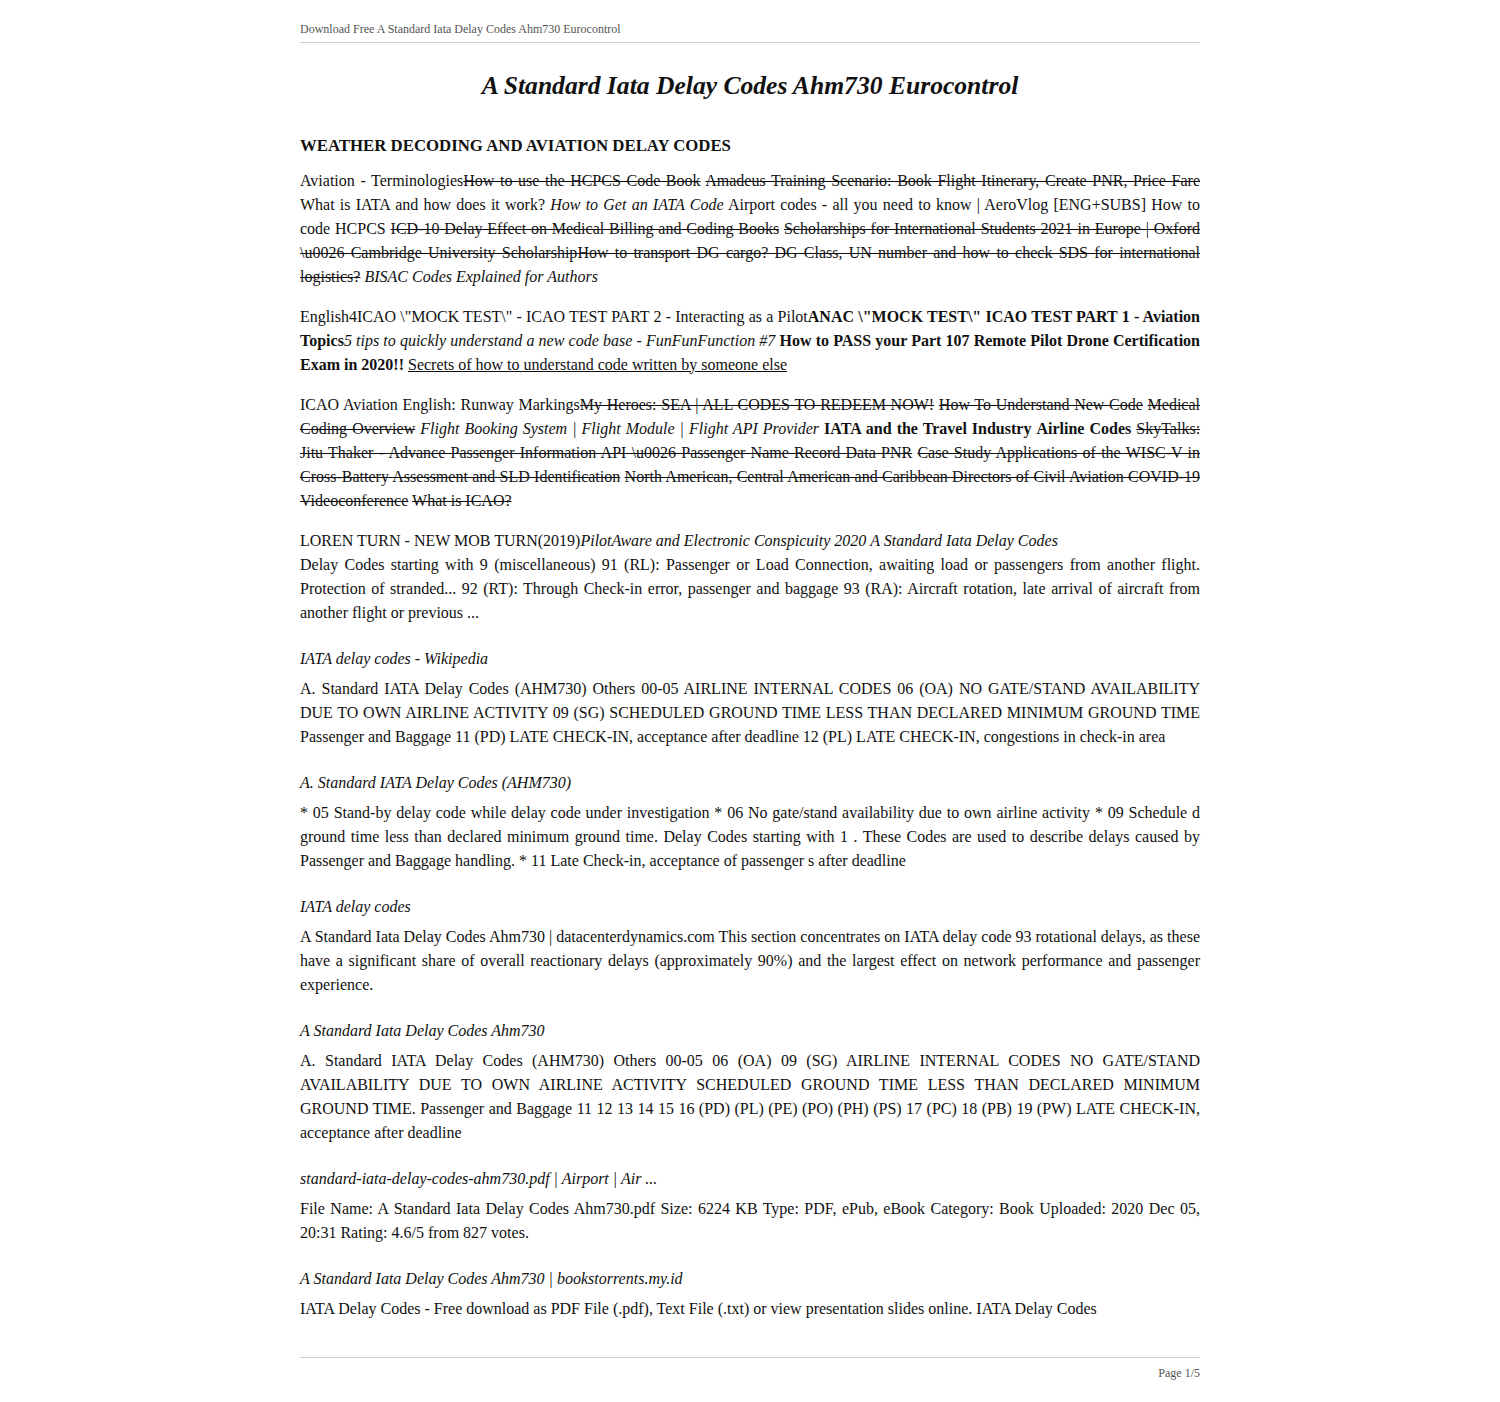Download Free A Standard Iata Delay Codes Ahm730 Eurocontrol
A Standard Iata Delay Codes Ahm730 Eurocontrol
WEATHER DECODING AND AVIATION DELAY CODES
Aviation - TerminologiesHow to use the HCPCS Code Book Amadeus Training Scenario: Book Flight Itinerary, Create PNR, Price Fare What is IATA and how does it work? How to Get an IATA Code Airport codes - all you need to know | AeroVlog [ENG+SUBS] How to code HCPCS ICD-10 Delay Effect on Medical Billing and Coding Books Scholarships for International Students 2021 in Europe | Oxford \u0026 Cambridge University ScholarshipHow to transport DG cargo? DG Class, UN number and how to check SDS for international logistics? BISAC Codes Explained for Authors
English4ICAO \"MOCK TEST\" - ICAO TEST PART 2 - Interacting as a PilotANAC \"MOCK TEST\" ICAO TEST PART 1 - Aviation Topics 5 tips to quickly understand a new code base - FunFunFunction #7 How to PASS your Part 107 Remote Pilot Drone Certification Exam in 2020!! Secrets of how to understand code written by someone else
ICAO Aviation English: Runway MarkingsMy Heroes: SEA | ALL CODES TO REDEEM NOW! How To Understand New Code Medical Coding Overview Flight Booking System | Flight Module | Flight API Provider IATA and the Travel Industry Airline Codes SkyTalks: Jitu Thaker - Advance Passenger Information API \u0026 Passenger Name Record Data PNR Case Study Applications of the WISC-V in Cross-Battery Assessment and SLD Identification North American, Central American and Caribbean Directors of Civil Aviation COVID-19 Videoconference What is ICAO?
LOREN TURN - NEW MOB TURN(2019)PilotAware and Electronic Conspicuity 2020 A Standard Iata Delay Codes
Delay Codes starting with 9 (miscellaneous) 91 (RL): Passenger or Load Connection, awaiting load or passengers from another flight. Protection of stranded... 92 (RT): Through Check-in error, passenger and baggage 93 (RA): Aircraft rotation, late arrival of aircraft from another flight or previous ...
IATA delay codes - Wikipedia
A. Standard IATA Delay Codes (AHM730) Others 00-05 AIRLINE INTERNAL CODES 06 (OA) NO GATE/STAND AVAILABILITY DUE TO OWN AIRLINE ACTIVITY 09 (SG) SCHEDULED GROUND TIME LESS THAN DECLARED MINIMUM GROUND TIME Passenger and Baggage 11 (PD) LATE CHECK-IN, acceptance after deadline 12 (PL) LATE CHECK-IN, congestions in check-in area
A. Standard IATA Delay Codes (AHM730)
* 05 Stand-by delay code while delay code under investigation * 06 No gate/stand availability due to own airline activity * 09 Schedule d ground time less than declared minimum ground time. Delay Codes starting with 1 . These Codes are used to describe delays caused by Passenger and Baggage handling. * 11 Late Check-in, acceptance of passenger s after deadline
IATA delay codes
A Standard Iata Delay Codes Ahm730 | datacenterdynamics.com This section concentrates on IATA delay code 93 rotational delays, as these have a significant share of overall reactionary delays (approximately 90%) and the largest effect on network performance and passenger experience.
A Standard Iata Delay Codes Ahm730
A. Standard IATA Delay Codes (AHM730) Others 00-05 06 (OA) 09 (SG) AIRLINE INTERNAL CODES NO GATE/STAND AVAILABILITY DUE TO OWN AIRLINE ACTIVITY SCHEDULED GROUND TIME LESS THAN DECLARED MINIMUM GROUND TIME. Passenger and Baggage 11 12 13 14 15 16 (PD) (PL) (PE) (PO) (PH) (PS) 17 (PC) 18 (PB) 19 (PW) LATE CHECK-IN, acceptance after deadline
standard-iata-delay-codes-ahm730.pdf | Airport | Air ...
File Name: A Standard Iata Delay Codes Ahm730.pdf Size: 6224 KB Type: PDF, ePub, eBook Category: Book Uploaded: 2020 Dec 05, 20:31 Rating: 4.6/5 from 827 votes.
A Standard Iata Delay Codes Ahm730 | bookstorrents.my.id
IATA Delay Codes - Free download as PDF File (.pdf), Text File (.txt) or view presentation slides online. IATA Delay Codes
Page 1/5